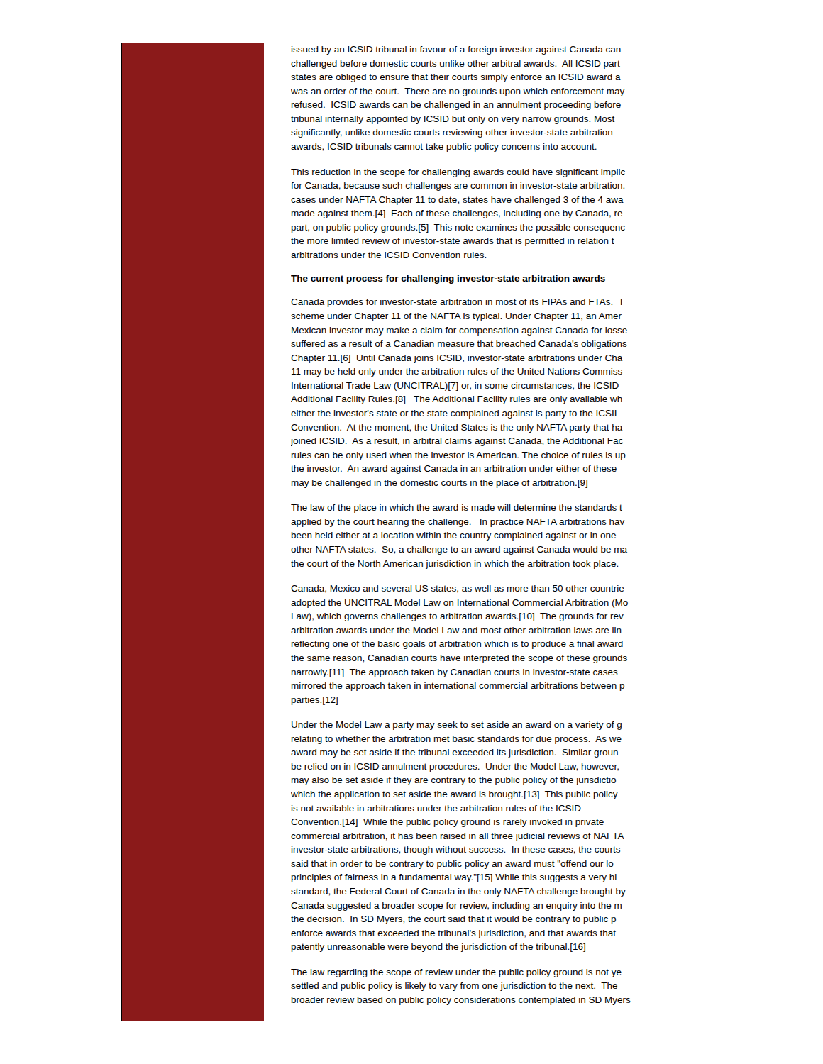issued by an ICSID tribunal in favour of a foreign investor against Canada can
challenged before domestic courts unlike other arbitral awards. All ICSID part
states are obliged to ensure that their courts simply enforce an ICSID award a
was an order of the court. There are no grounds upon which enforcement may
refused. ICSID awards can be challenged in an annulment proceeding before
tribunal internally appointed by ICSID but only on very narrow grounds. Most
significantly, unlike domestic courts reviewing other investor-state arbitration
awards, ICSID tribunals cannot take public policy concerns into account.
This reduction in the scope for challenging awards could have significant implic
for Canada, because such challenges are common in investor-state arbitration.
cases under NAFTA Chapter 11 to date, states have challenged 3 of the 4 awa
made against them.[4] Each of these challenges, including one by Canada, re
part, on public policy grounds.[5] This note examines the possible consequenc
the more limited review of investor-state awards that is permitted in relation t
arbitrations under the ICSID Convention rules.
The current process for challenging investor-state arbitration awards
Canada provides for investor-state arbitration in most of its FIPAs and FTAs. T
scheme under Chapter 11 of the NAFTA is typical. Under Chapter 11, an Amer
Mexican investor may make a claim for compensation against Canada for losse
suffered as a result of a Canadian measure that breached Canada's obligations
Chapter 11.[6] Until Canada joins ICSID, investor-state arbitrations under Cha
11 may be held only under the arbitration rules of the United Nations Commiss
International Trade Law (UNCITRAL)[7] or, in some circumstances, the ICSID
Additional Facility Rules.[8] The Additional Facility rules are only available wh
either the investor's state or the state complained against is party to the ICSII
Convention. At the moment, the United States is the only NAFTA party that ha
joined ICSID. As a result, in arbitral claims against Canada, the Additional Fac
rules can be only used when the investor is American. The choice of rules is up
the investor. An award against Canada in an arbitration under either of these
may be challenged in the domestic courts in the place of arbitration.[9]
The law of the place in which the award is made will determine the standards t
applied by the court hearing the challenge. In practice NAFTA arbitrations hav
been held either at a location within the country complained against or in one
other NAFTA states. So, a challenge to an award against Canada would be ma
the court of the North American jurisdiction in which the arbitration took place.
Canada, Mexico and several US states, as well as more than 50 other countrie
adopted the UNCITRAL Model Law on International Commercial Arbitration (Mo
Law), which governs challenges to arbitration awards.[10] The grounds for rev
arbitration awards under the Model Law and most other arbitration laws are lin
reflecting one of the basic goals of arbitration which is to produce a final award
the same reason, Canadian courts have interpreted the scope of these grounds
narrowly.[11] The approach taken by Canadian courts in investor-state cases
mirrored the approach taken in international commercial arbitrations between p
parties.[12]
Under the Model Law a party may seek to set aside an award on a variety of g
relating to whether the arbitration met basic standards for due process. As we
award may be set aside if the tribunal exceeded its jurisdiction. Similar groun
be relied on in ICSID annulment procedures. Under the Model Law, however,
may also be set aside if they are contrary to the public policy of the jurisdictio
which the application to set aside the award is brought.[13] This public policy
is not available in arbitrations under the arbitration rules of the ICSID
Convention.[14] While the public policy ground is rarely invoked in private
commercial arbitration, it has been raised in all three judicial reviews of NAFTA
investor-state arbitrations, though without success. In these cases, the courts
said that in order to be contrary to public policy an award must "offend our lo
principles of fairness in a fundamental way."[15] While this suggests a very hi
standard, the Federal Court of Canada in the only NAFTA challenge brought by
Canada suggested a broader scope for review, including an enquiry into the m
the decision. In SD Myers, the court said that it would be contrary to public p
enforce awards that exceeded the tribunal's jurisdiction, and that awards that
patently unreasonable were beyond the jurisdiction of the tribunal.[16]
The law regarding the scope of review under the public policy ground is not ye
settled and public policy is likely to vary from one jurisdiction to the next. The
broader review based on public policy considerations contemplated in SD Myers